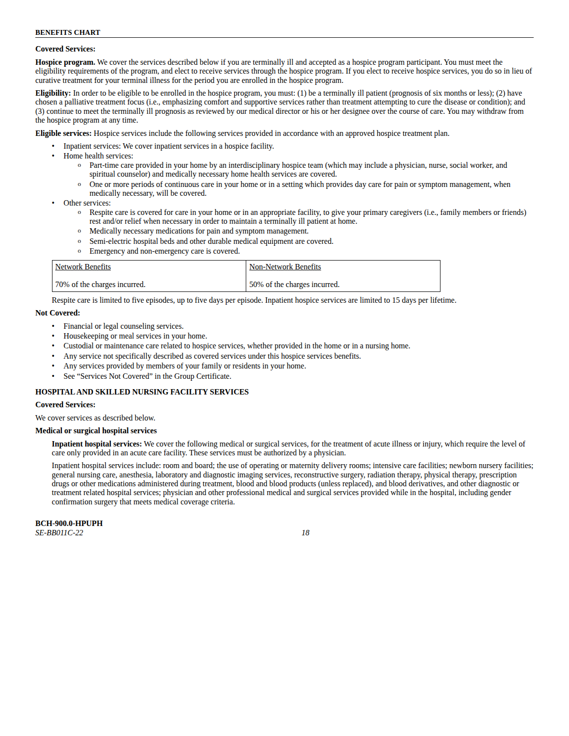BENEFITS CHART
Covered Services:
Hospice program. We cover the services described below if you are terminally ill and accepted as a hospice program participant. You must meet the eligibility requirements of the program, and elect to receive services through the hospice program. If you elect to receive hospice services, you do so in lieu of curative treatment for your terminal illness for the period you are enrolled in the hospice program.
Eligibility: In order to be eligible to be enrolled in the hospice program, you must: (1) be a terminally ill patient (prognosis of six months or less); (2) have chosen a palliative treatment focus (i.e., emphasizing comfort and supportive services rather than treatment attempting to cure the disease or condition); and (3) continue to meet the terminally ill prognosis as reviewed by our medical director or his or her designee over the course of care. You may withdraw from the hospice program at any time.
Eligible services: Hospice services include the following services provided in accordance with an approved hospice treatment plan.
Inpatient services: We cover inpatient services in a hospice facility.
Home health services:
Part-time care provided in your home by an interdisciplinary hospice team (which may include a physician, nurse, social worker, and spiritual counselor) and medically necessary home health services are covered.
One or more periods of continuous care in your home or in a setting which provides day care for pain or symptom management, when medically necessary, will be covered.
Other services:
Respite care is covered for care in your home or in an appropriate facility, to give your primary caregivers (i.e., family members or friends) rest and/or relief when necessary in order to maintain a terminally ill patient at home.
Medically necessary medications for pain and symptom management.
Semi-electric hospital beds and other durable medical equipment are covered.
Emergency and non-emergency care is covered.
| Network Benefits 70% of the charges incurred. | Non-Network Benefits 50% of the charges incurred. |
Respite care is limited to five episodes, up to five days per episode. Inpatient hospice services are limited to 15 days per lifetime.
Not Covered:
Financial or legal counseling services.
Housekeeping or meal services in your home.
Custodial or maintenance care related to hospice services, whether provided in the home or in a nursing home.
Any service not specifically described as covered services under this hospice services benefits.
Any services provided by members of your family or residents in your home.
See “Services Not Covered” in the Group Certificate.
HOSPITAL AND SKILLED NURSING FACILITY SERVICES
Covered Services:
We cover services as described below.
Medical or surgical hospital services
Inpatient hospital services: We cover the following medical or surgical services, for the treatment of acute illness or injury, which require the level of care only provided in an acute care facility. These services must be authorized by a physician.
Inpatient hospital services include: room and board; the use of operating or maternity delivery rooms; intensive care facilities; newborn nursery facilities; general nursing care, anesthesia, laboratory and diagnostic imaging services, reconstructive surgery, radiation therapy, physical therapy, prescription drugs or other medications administered during treatment, blood and blood products (unless replaced), and blood derivatives, and other diagnostic or treatment related hospital services; physician and other professional medical and surgical services provided while in the hospital, including gender confirmation surgery that meets medical coverage criteria.
BCH-900.0-HPUPH
SE-BB011C-22 18